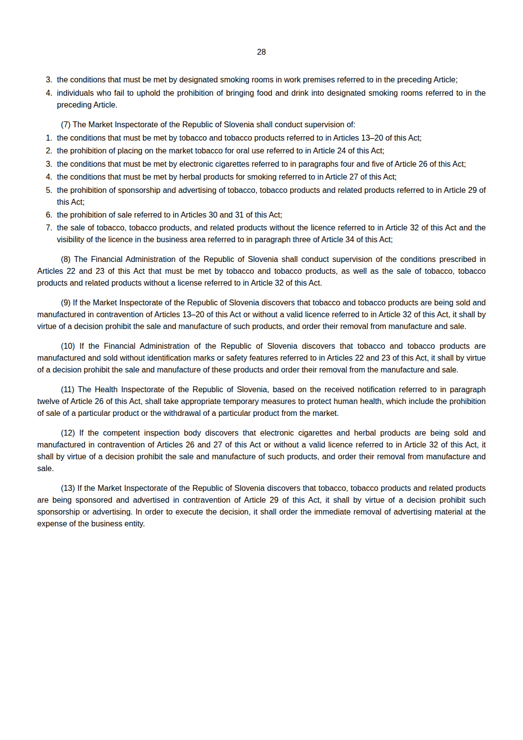28
the conditions that must be met by designated smoking rooms in work premises referred to in the preceding Article;
individuals who fail to uphold the prohibition of bringing food and drink into designated smoking rooms referred to in the preceding Article.
(7) The Market Inspectorate of the Republic of Slovenia shall conduct supervision of:
the conditions that must be met by tobacco and tobacco products referred to in Articles 13–20 of this Act;
the prohibition of placing on the market tobacco for oral use referred to in Article 24 of this Act;
the conditions that must be met by electronic cigarettes referred to in paragraphs four and five of Article 26 of this Act;
the conditions that must be met by herbal products for smoking referred to in Article 27 of this Act;
the prohibition of sponsorship and advertising of tobacco, tobacco products and related products referred to in Article 29 of this Act;
the prohibition of sale referred to in Articles 30 and 31 of this Act;
the sale of tobacco, tobacco products, and related products without the licence referred to in Article 32 of this Act and the visibility of the licence in the business area referred to in paragraph three of Article 34 of this Act;
(8) The Financial Administration of the Republic of Slovenia shall conduct supervision of the conditions prescribed in Articles 22 and 23 of this Act that must be met by tobacco and tobacco products, as well as the sale of tobacco, tobacco products and related products without a license referred to in Article 32 of this Act.
(9) If the Market Inspectorate of the Republic of Slovenia discovers that tobacco and tobacco products are being sold and manufactured in contravention of Articles 13–20 of this Act or without a valid licence referred to in Article 32 of this Act, it shall by virtue of a decision prohibit the sale and manufacture of such products, and order their removal from manufacture and sale.
(10) If the Financial Administration of the Republic of Slovenia discovers that tobacco and tobacco products are manufactured and sold without identification marks or safety features referred to in Articles 22 and 23 of this Act, it shall by virtue of a decision prohibit the sale and manufacture of these products and order their removal from the manufacture and sale.
(11) The Health Inspectorate of the Republic of Slovenia, based on the received notification referred to in paragraph twelve of Article 26 of this Act, shall take appropriate temporary measures to protect human health, which include the prohibition of sale of a particular product or the withdrawal of a particular product from the market.
(12) If the competent inspection body discovers that electronic cigarettes and herbal products are being sold and manufactured in contravention of Articles 26 and 27 of this Act or without a valid licence referred to in Article 32 of this Act, it shall by virtue of a decision prohibit the sale and manufacture of such products, and order their removal from manufacture and sale.
(13) If the Market Inspectorate of the Republic of Slovenia discovers that tobacco, tobacco products and related products are being sponsored and advertised in contravention of Article 29 of this Act, it shall by virtue of a decision prohibit such sponsorship or advertising. In order to execute the decision, it shall order the immediate removal of advertising material at the expense of the business entity.